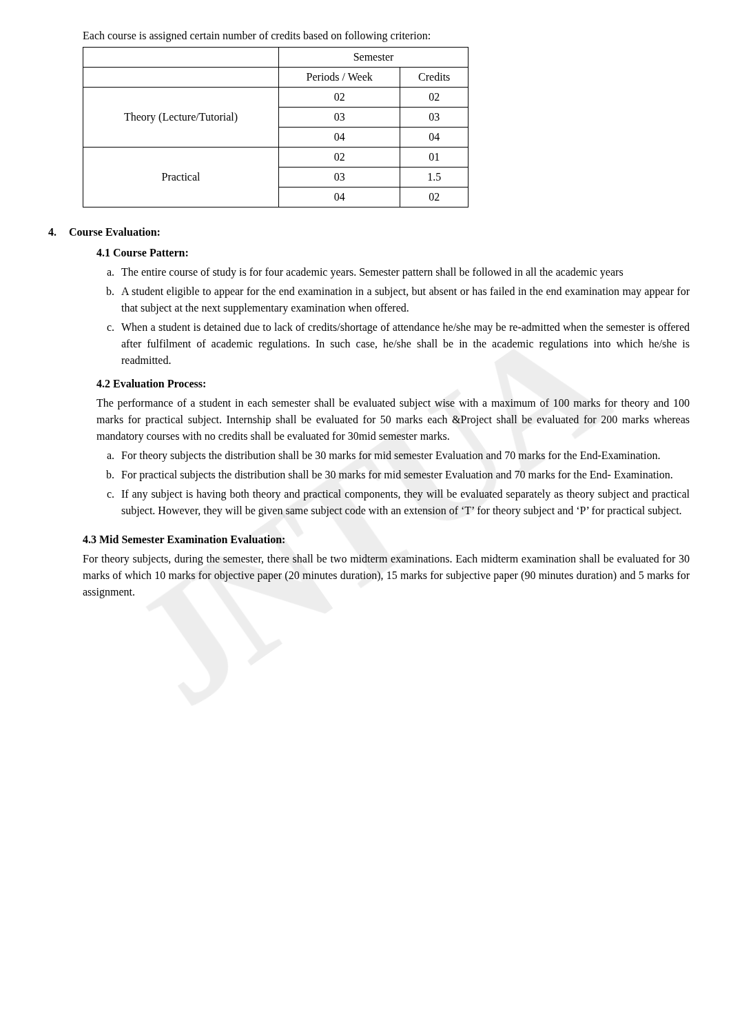JNTUA
Each course is assigned certain number of credits based on following criterion:
| | Semester |
| | Periods / Week | Credits |
| Theory (Lecture/Tutorial) | 02 | 02 |
| 03 | 03 |
| 04 | 04 |
| Practical | 02 | 01 |
| 03 | 1.5 |
| 04 | 02 |
Course Evaluation:
4.1 Course Pattern:
The entire course of study is for four academic years. Semester pattern shall be followed in all the academic years
A student eligible to appear for the end examination in a subject, but absent or has failed in the end examination may appear for that subject at the next supplementary examination when offered.
When a student is detained due to lack of credits/shortage of attendance he/she may be re-admitted when the semester is offered after fulfilment of academic regulations. In such case, he/she shall be in the academic regulations into which he/she is readmitted.
4.2 Evaluation Process:
The performance of a student in each semester shall be evaluated subject wise with a maximum of 100 marks for theory and 100 marks for practical subject. Internship shall be evaluated for 50 marks each &Project shall be evaluated for 200 marks whereas mandatory courses with no credits shall be evaluated for 30mid semester marks.
For theory subjects the distribution shall be 30 marks for mid semester Evaluation and 70 marks for the End-Examination.
For practical subjects the distribution shall be 30 marks for mid semester Evaluation and 70 marks for the End- Examination.
If any subject is having both theory and practical components, they will be evaluated separately as theory subject and practical subject. However, they will be given same subject code with an extension of ‘T’ for theory subject and ‘P’ for practical subject.
4.3 Mid Semester Examination Evaluation:
For theory subjects, during the semester, there shall be two midterm examinations. Each midterm examination shall be evaluated for 30 marks of which 10 marks for objective paper (20 minutes duration), 15 marks for subjective paper (90 minutes duration) and 5 marks for assignment.